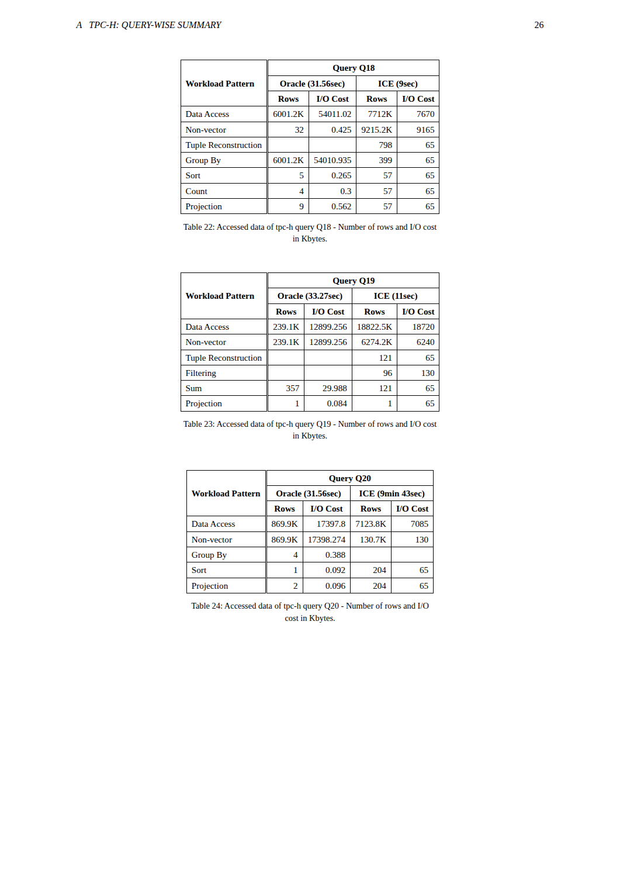A TPC-H: QUERY-WISE SUMMARY 26
Table 22: Accessed data of tpc-h query Q18 - Number of rows and I/O cost in Kbytes.
| Workload Pattern | Query Q18 |
| --- | --- |
| Oracle (31.56sec) | ICE (9sec) |
| Rows | I/O Cost | Rows | I/O Cost |
| Data Access | 6001.2K | 54011.02 | 7712K | 7670 |
| Non-vector | 32 | 0.425 | 9215.2K | 9165 |
| Tuple Reconstruction | | | 798 | 65 |
| Group By | 6001.2K | 54010.935 | 399 | 65 |
| Sort | 5 | 0.265 | 57 | 65 |
| Count | 4 | 0.3 | 57 | 65 |
| Projection | 9 | 0.562 | 57 | 65 |
Table 23: Accessed data of tpc-h query Q19 - Number of rows and I/O cost in Kbytes.
| Workload Pattern | Query Q19 |
| --- | --- |
| Oracle (33.27sec) | ICE (11sec) |
| Rows | I/O Cost | Rows | I/O Cost |
| Data Access | 239.1K | 12899.256 | 18822.5K | 18720 |
| Non-vector | 239.1K | 12899.256 | 6274.2K | 6240 |
| Tuple Reconstruction | | | 121 | 65 |
| Filtering | | | 96 | 130 |
| Sum | 357 | 29.988 | 121 | 65 |
| Projection | 1 | 0.084 | 1 | 65 |
Table 24: Accessed data of tpc-h query Q20 - Number of rows and I/O cost in Kbytes.
| Workload Pattern | Query Q20 |
| --- | --- |
| Oracle (31.56sec) | ICE (9min 43sec) |
| Rows | I/O Cost | Rows | I/O Cost |
| Data Access | 869.9K | 17397.8 | 7123.8K | 7085 |
| Non-vector | 869.9K | 17398.274 | 130.7K | 130 |
| Group By | 4 | 0.388 | | |
| Sort | 1 | 0.092 | 204 | 65 |
| Projection | 2 | 0.096 | 204 | 65 |